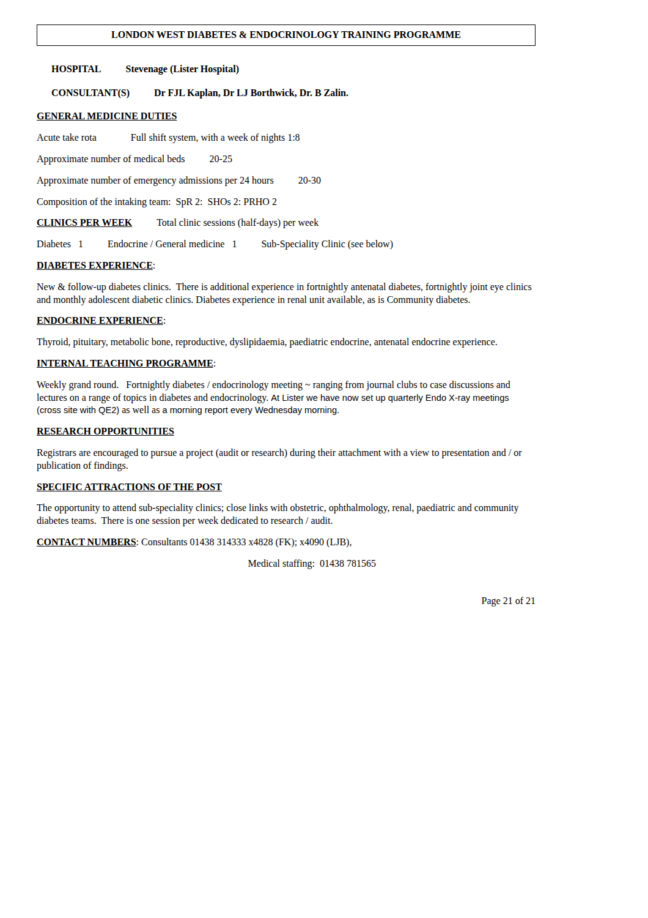LONDON WEST DIABETES & ENDOCRINOLOGY TRAINING PROGRAMME
HOSPITAL Stevenage (Lister Hospital)
CONSULTANT(S) Dr FJL Kaplan, Dr LJ Borthwick, Dr. B Zalin.
GENERAL MEDICINE DUTIES
Acute take rota Full shift system, with a week of nights 1:8
Approximate number of medical beds 20-25
Approximate number of emergency admissions per 24 hours 20-30
Composition of the intaking team: SpR 2: SHOs 2: PRHO 2
CLINICS PER WEEK Total clinic sessions (half-days) per week
Diabetes 1 Endocrine / General medicine 1 Sub-Speciality Clinic (see below)
DIABETES EXPERIENCE:
New & follow-up diabetes clinics. There is additional experience in fortnightly antenatal diabetes, fortnightly joint eye clinics and monthly adolescent diabetic clinics. Diabetes experience in renal unit available, as is Community diabetes.
ENDOCRINE EXPERIENCE:
Thyroid, pituitary, metabolic bone, reproductive, dyslipidaemia, paediatric endocrine, antenatal endocrine experience.
INTERNAL TEACHING PROGRAMME:
Weekly grand round. Fortnightly diabetes / endocrinology meeting ~ ranging from journal clubs to case discussions and lectures on a range of topics in diabetes and endocrinology. At Lister we have now set up quarterly Endo X-ray meetings (cross site with QE2) as well as a morning report every Wednesday morning.
RESEARCH OPPORTUNITIES
Registrars are encouraged to pursue a project (audit or research) during their attachment with a view to presentation and / or publication of findings.
SPECIFIC ATTRACTIONS OF THE POST
The opportunity to attend sub-speciality clinics; close links with obstetric, ophthalmology, renal, paediatric and community diabetes teams. There is one session per week dedicated to research / audit.
CONTACT NUMBERS: Consultants 01438 314333 x4828 (FK); x4090 (LJB),
Medical staffing: 01438 781565
Page 21 of 21